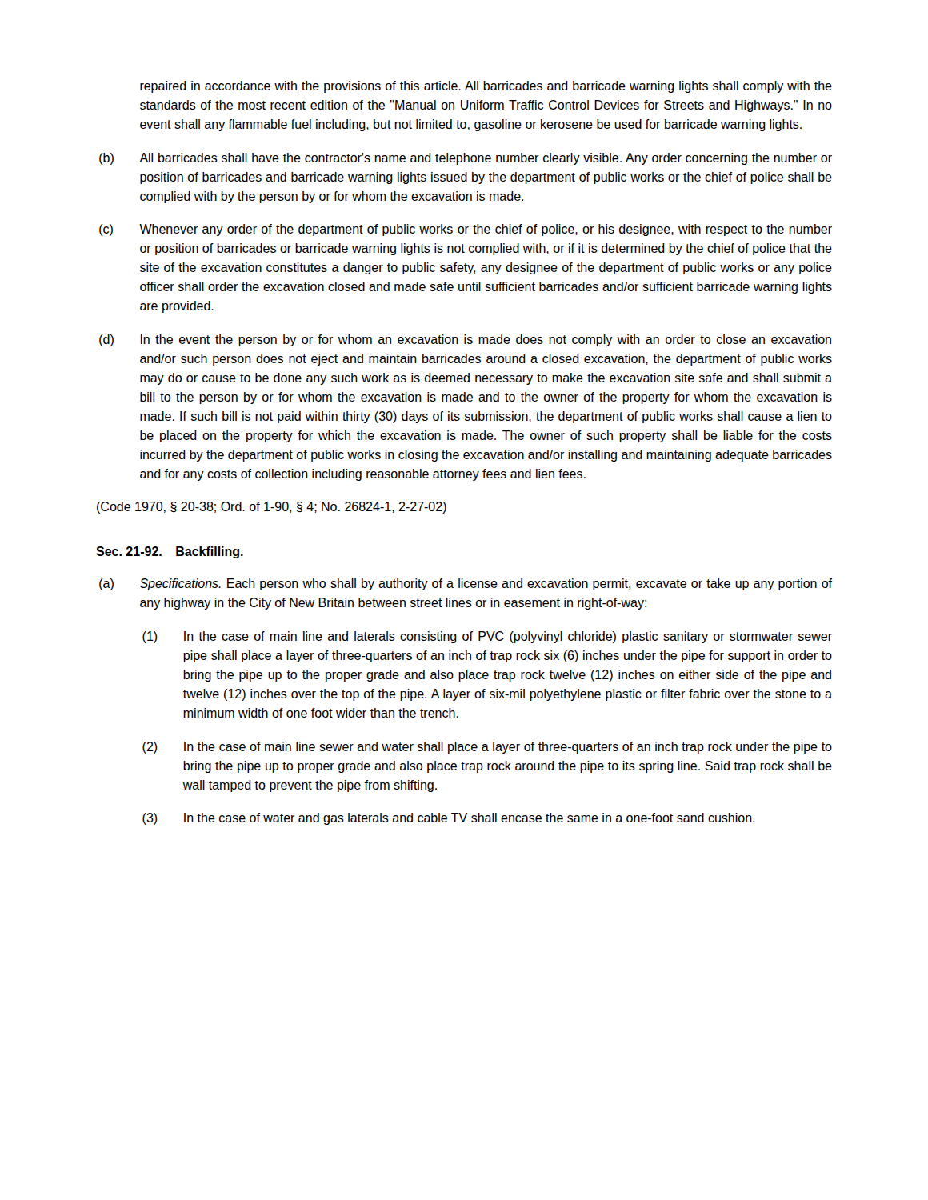repaired in accordance with the provisions of this article. All barricades and barricade warning lights shall comply with the standards of the most recent edition of the "Manual on Uniform Traffic Control Devices for Streets and Highways." In no event shall any flammable fuel including, but not limited to, gasoline or kerosene be used for barricade warning lights.
(b)
All barricades shall have the contractor's name and telephone number clearly visible. Any order concerning the number or position of barricades and barricade warning lights issued by the department of public works or the chief of police shall be complied with by the person by or for whom the excavation is made.
(c)
Whenever any order of the department of public works or the chief of police, or his designee, with respect to the number or position of barricades or barricade warning lights is not complied with, or if it is determined by the chief of police that the site of the excavation constitutes a danger to public safety, any designee of the department of public works or any police officer shall order the excavation closed and made safe until sufficient barricades and/or sufficient barricade warning lights are provided.
(d)
In the event the person by or for whom an excavation is made does not comply with an order to close an excavation and/or such person does not eject and maintain barricades around a closed excavation, the department of public works may do or cause to be done any such work as is deemed necessary to make the excavation site safe and shall submit a bill to the person by or for whom the excavation is made and to the owner of the property for whom the excavation is made. If such bill is not paid within thirty (30) days of its submission, the department of public works shall cause a lien to be placed on the property for which the excavation is made. The owner of such property shall be liable for the costs incurred by the department of public works in closing the excavation and/or installing and maintaining adequate barricades and for any costs of collection including reasonable attorney fees and lien fees.
(Code 1970, § 20-38; Ord. of 1-90, § 4; No. 26824-1, 2-27-02)
Sec. 21-92. Backfilling.
(a)
Specifications. Each person who shall by authority of a license and excavation permit, excavate or take up any portion of any highway in the City of New Britain between street lines or in easement in right-of-way:
(1)
In the case of main line and laterals consisting of PVC (polyvinyl chloride) plastic sanitary or stormwater sewer pipe shall place a layer of three-quarters of an inch of trap rock six (6) inches under the pipe for support in order to bring the pipe up to the proper grade and also place trap rock twelve (12) inches on either side of the pipe and twelve (12) inches over the top of the pipe. A layer of six-mil polyethylene plastic or filter fabric over the stone to a minimum width of one foot wider than the trench.
(2)
In the case of main line sewer and water shall place a layer of three-quarters of an inch trap rock under the pipe to bring the pipe up to proper grade and also place trap rock around the pipe to its spring line. Said trap rock shall be wall tamped to prevent the pipe from shifting.
(3)
In the case of water and gas laterals and cable TV shall encase the same in a one-foot sand cushion.